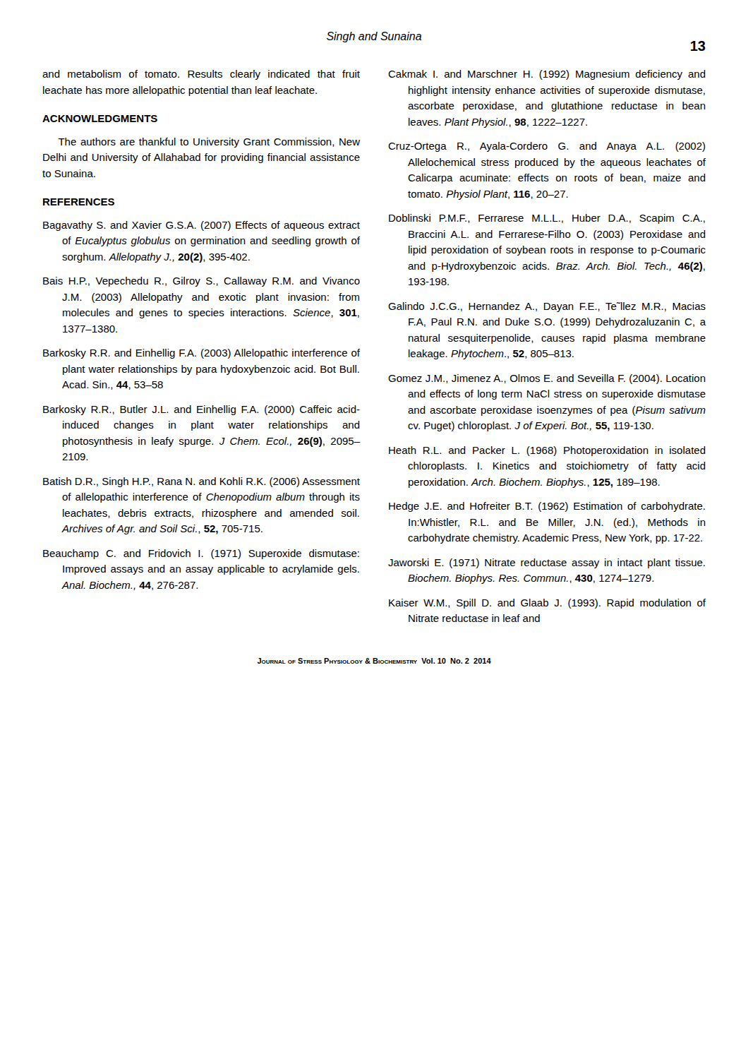Singh and Sunaina 13
and metabolism of tomato. Results clearly indicated that fruit leachate has more allelopathic potential than leaf leachate.
Acknowledgments
The authors are thankful to University Grant Commission, New Delhi and University of Allahabad for providing financial assistance to Sunaina.
References
Bagavathy S. and Xavier G.S.A. (2007) Effects of aqueous extract of Eucalyptus globulus on germination and seedling growth of sorghum. Allelopathy J., 20(2), 395-402.
Bais H.P., Vepechedu R., Gilroy S., Callaway R.M. and Vivanco J.M. (2003) Allelopathy and exotic plant invasion: from molecules and genes to species interactions. Science, 301, 1377–1380.
Barkosky R.R. and Einhellig F.A. (2003) Allelopathic interference of plant water relationships by para hydoxybenzoic acid. Bot Bull. Acad. Sin., 44, 53–58
Barkosky R.R., Butler J.L. and Einhellig F.A. (2000) Caffeic acid-induced changes in plant water relationships and photosynthesis in leafy spurge. J Chem. Ecol., 26(9), 2095–2109.
Batish D.R., Singh H.P., Rana N. and Kohli R.K. (2006) Assessment of allelopathic interference of Chenopodium album through its leachates, debris extracts, rhizosphere and amended soil. Archives of Agr. and Soil Sci., 52, 705-715.
Beauchamp C. and Fridovich I. (1971) Superoxide dismutase: Improved assays and an assay applicable to acrylamide gels. Anal. Biochem., 44, 276-287.
Cakmak I. and Marschner H. (1992) Magnesium deficiency and highlight intensity enhance activities of superoxide dismutase, ascorbate peroxidase, and glutathione reductase in bean leaves. Plant Physiol., 98, 1222–1227.
Cruz-Ortega R., Ayala-Cordero G. and Anaya A.L. (2002) Allelochemical stress produced by the aqueous leachates of Calicarpa acuminate: effects on roots of bean, maize and tomato. Physiol Plant, 116, 20–27.
Doblinski P.M.F., Ferrarese M.L.L., Huber D.A., Scapim C.A., Braccini A.L. and Ferrarese-Filho O. (2003) Peroxidase and lipid peroxidation of soybean roots in response to p-Coumaric and p-Hydroxybenzoic acids. Braz. Arch. Biol. Tech., 46(2), 193-198.
Galindo J.C.G., Hernandez A., Dayan F.E., Te˜llez M.R., Macias F.A, Paul R.N. and Duke S.O. (1999) Dehydrozaluzanin C, a natural sesquiterpenolide, causes rapid plasma membrane leakage. Phytochem., 52, 805–813.
Gomez J.M., Jimenez A., Olmos E. and Seveilla F. (2004). Location and effects of long term NaCl stress on superoxide dismutase and ascorbate peroxidase isoenzymes of pea (Pisum sativum cv. Puget) chloroplast. J of Experi. Bot., 55, 119-130.
Heath R.L. and Packer L. (1968) Photoperoxidation in isolated chloroplasts. I. Kinetics and stoichiometry of fatty acid peroxidation. Arch. Biochem. Biophys., 125, 189–198.
Hedge J.E. and Hofreiter B.T. (1962) Estimation of carbohydrate. In:Whistler, R.L. and Be Miller, J.N. (ed.), Methods in carbohydrate chemistry. Academic Press, New York, pp. 17-22.
Jaworski E. (1971) Nitrate reductase assay in intact plant tissue. Biochem. Biophys. Res. Commun., 430, 1274–1279.
Kaiser W.M., Spill D. and Glaab J. (1993). Rapid modulation of Nitrate reductase in leaf and
Journal of Stress Physiology & Biochemistry Vol. 10 No. 2 2014